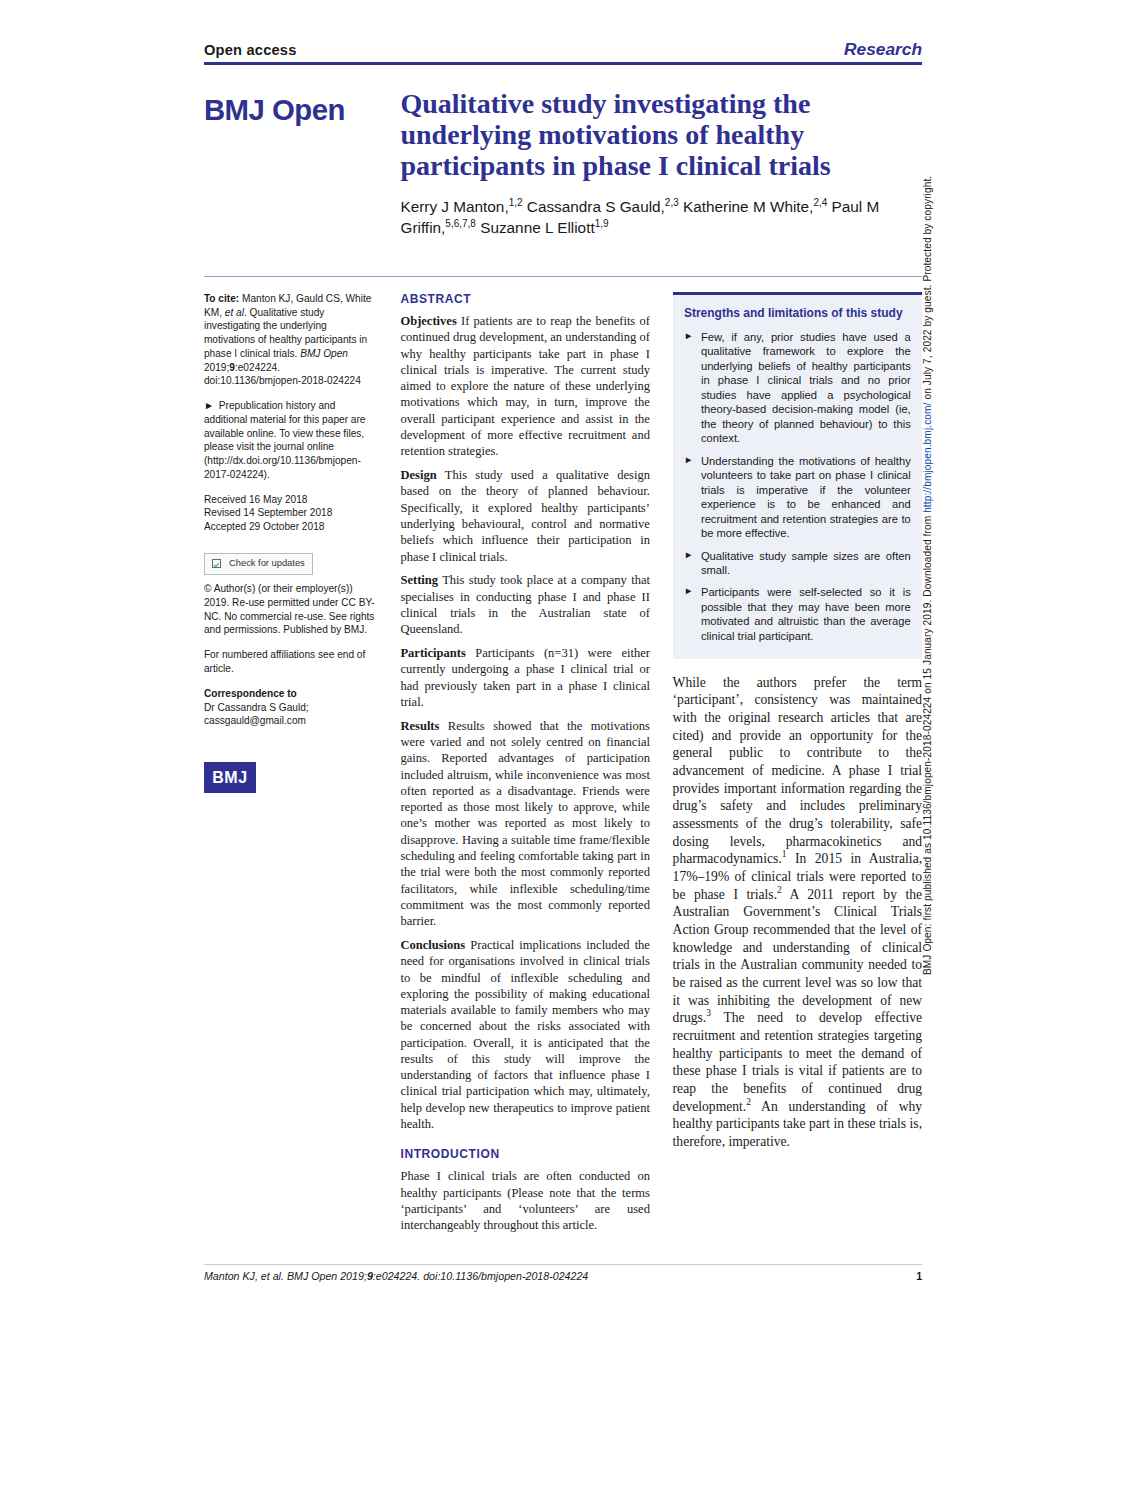BMJ Open: first published as 10.1136/bmjopen-2018-024224 on 15 January 2019. Downloaded from http://bmjopen.bmj.com/ on July 7, 2022 by guest. Protected by copyright.
Open access
Research
BMJ Open
Qualitative study investigating the underlying motivations of healthy participants in phase I clinical trials
Kerry J Manton,1,2 Cassandra S Gauld,2,3 Katherine M White,2,4 Paul M Griffin,5,6,7,8 Suzanne L Elliott1,9
To cite: Manton KJ, Gauld CS, White KM, et al. Qualitative study investigating the underlying motivations of healthy participants in phase I clinical trials. BMJ Open 2019;9:e024224. doi:10.1136/bmjopen-2018-024224
► Prepublication history and additional material for this paper are available online. To view these files, please visit the journal online (http://dx.doi.org/10.1136/bmjopen-2017-024224).
Received 16 May 2018
Revised 14 September 2018
Accepted 29 October 2018
Check for updates
© Author(s) (or their employer(s)) 2019. Re-use permitted under CC BY-NC. No commercial re-use. See rights and permissions. Published by BMJ.
For numbered affiliations see end of article.
Correspondence to
Dr Cassandra S Gauld;
cassgauld@gmail.com
BMJ
Abstract
Objectives If patients are to reap the benefits of continued drug development, an understanding of why healthy participants take part in phase I clinical trials is imperative. The current study aimed to explore the nature of these underlying motivations which may, in turn, improve the overall participant experience and assist in the development of more effective recruitment and retention strategies.
Design This study used a qualitative design based on the theory of planned behaviour. Specifically, it explored healthy participants’ underlying behavioural, control and normative beliefs which influence their participation in phase I clinical trials.
Setting This study took place at a company that specialises in conducting phase I and phase II clinical trials in the Australian state of Queensland.
Participants Participants (n=31) were either currently undergoing a phase I clinical trial or had previously taken part in a phase I clinical trial.
Results Results showed that the motivations were varied and not solely centred on financial gains. Reported advantages of participation included altruism, while inconvenience was most often reported as a disadvantage. Friends were reported as those most likely to approve, while one’s mother was reported as most likely to disapprove. Having a suitable time frame/flexible scheduling and feeling comfortable taking part in the trial were both the most commonly reported facilitators, while inflexible scheduling/time commitment was the most commonly reported barrier.
Conclusions Practical implications included the need for organisations involved in clinical trials to be mindful of inflexible scheduling and exploring the possibility of making educational materials available to family members who may be concerned about the risks associated with participation. Overall, it is anticipated that the results of this study will improve the understanding of factors that influence phase I clinical trial participation which may, ultimately, help develop new therapeutics to improve patient health.
Introduction
Phase I clinical trials are often conducted on healthy participants (Please note that the terms ‘participants’ and ‘volunteers’ are used interchangeably throughout this article.
Strengths and limitations of this study
Few, if any, prior studies have used a qualitative framework to explore the underlying beliefs of healthy participants in phase I clinical trials and no prior studies have applied a psychological theory-based decision-making model (ie, the theory of planned behaviour) to this context.
Understanding the motivations of healthy volunteers to take part on phase I clinical trials is imperative if the volunteer experience is to be enhanced and recruitment and retention strategies are to be more effective.
Qualitative study sample sizes are often small.
Participants were self-selected so it is possible that they may have been more motivated and altruistic than the average clinical trial participant.
While the authors prefer the term ‘participant’, consistency was maintained with the original research articles that are cited) and provide an opportunity for the general public to contribute to the advancement of medicine. A phase I trial provides important information regarding the drug’s safety and includes preliminary assessments of the drug’s tolerability, safe dosing levels, pharmacokinetics and pharmacodynamics.1 In 2015 in Australia, 17%–19% of clinical trials were reported to be phase I trials.2 A 2011 report by the Australian Government’s Clinical Trials Action Group recommended that the level of knowledge and understanding of clinical trials in the Australian community needed to be raised as the current level was so low that it was inhibiting the development of new drugs.3 The need to develop effective recruitment and retention strategies targeting healthy participants to meet the demand of these phase I trials is vital if patients are to reap the benefits of continued drug development.2 An understanding of why healthy participants take part in these trials is, therefore, imperative.
Manton KJ, et al. BMJ Open 2019;9:e024224. doi:10.1136/bmjopen-2018-024224
1